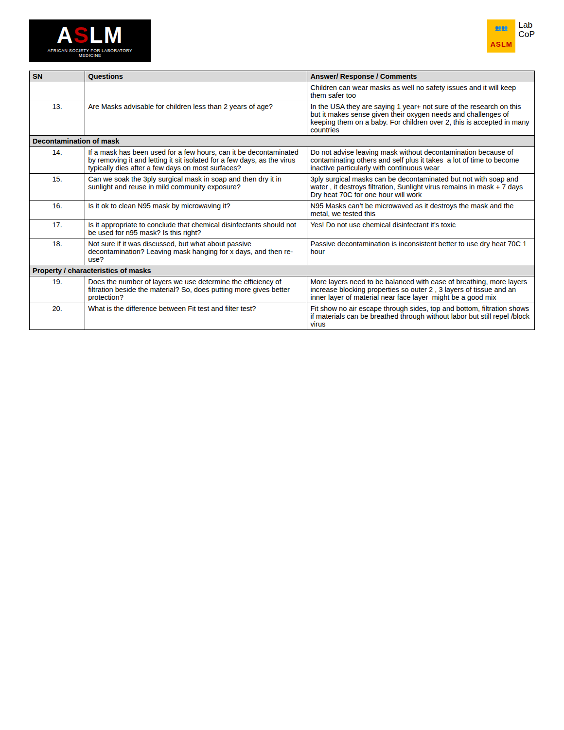ASLM
African Society for Laboratory Medicine
👥👥
ASLM
Lab
CoP
| SN | Questions | Answer/ Response / Comments |
| --- | --- | --- |
| | | Children can wear masks as well no safety issues and it will keep them safer too |
| 13. | Are Masks advisable for children less than 2 years of age? | In the USA they are saying 1 year+ not sure of the research on this but it makes sense given their oxygen needs and challenges of keeping them on a baby. For children over 2, this is accepted in many countries |
| Decontamination of mask |
| 14. | If a mask has been used for a few hours, can it be decontaminated by removing it and letting it sit isolated for a few days, as the virus typically dies after a few days on most surfaces? | Do not advise leaving mask without decontamination because of contaminating others and self plus it takes a lot of time to become inactive particularly with continuous wear |
| 15. | Can we soak the 3ply surgical mask in soap and then dry it in sunlight and reuse in mild community exposure? | 3ply surgical masks can be decontaminated but not with soap and water , it destroys filtration, Sunlight virus remains in mask + 7 days Dry heat 70C for one hour will work |
| 16. | Is it ok to clean N95 mask by microwaving it? | N95 Masks can’t be microwaved as it destroys the mask and the metal, we tested this |
| 17. | Is it appropriate to conclude that chemical disinfectants should not be used for n95 mask? Is this right? | Yes! Do not use chemical disinfectant it's toxic |
| 18. | Not sure if it was discussed, but what about passive decontamination? Leaving mask hanging for x days, and then re-use? | Passive decontamination is inconsistent better to use dry heat 70C 1 hour |
| Property / characteristics of masks |
| 19. | Does the number of layers we use determine the efficiency of filtration beside the material? So, does putting more gives better protection? | More layers need to be balanced with ease of breathing, more layers increase blocking properties so outer 2 , 3 layers of tissue and an inner layer of material near face layer might be a good mix |
| 20. | What is the difference between Fit test and filter test? | Fit show no air escape through sides, top and bottom, filtration shows if materials can be breathed through without labor but still repel /block virus |